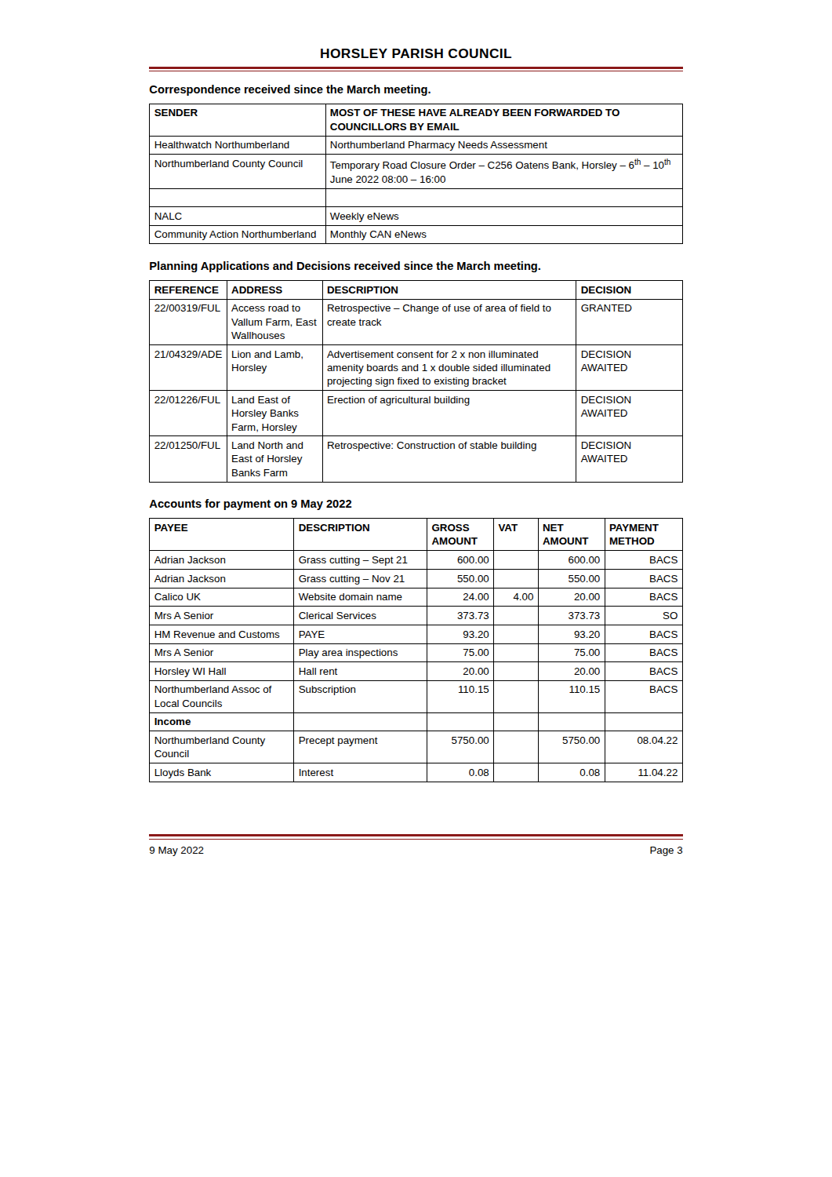HORSLEY PARISH COUNCIL
Correspondence received since the March meeting.
| SENDER | MOST OF THESE HAVE ALREADY BEEN FORWARDED TO COUNCILLORS BY EMAIL |
| --- | --- |
| Healthwatch Northumberland | Northumberland Pharmacy Needs Assessment |
| Northumberland County Council | Temporary Road Closure Order – C256 Oatens Bank, Horsley – 6 th – 10 th June 2022 08:00 – 16:00 |
| NALC | Weekly eNews |
| Community Action Northumberland | Monthly CAN eNews |
Planning Applications and Decisions received since the March meeting.
| REFERENCE | ADDRESS | DESCRIPTION | DECISION |
| --- | --- | --- | --- |
| 22/00319/FUL | Access road to Vallum Farm, East Wallhouses | Retrospective – Change of use of area of field to create track | GRANTED |
| 21/04329/ADE | Lion and Lamb, Horsley | Advertisement consent for 2 x non illuminated amenity boards and 1 x double sided illuminated projecting sign fixed to existing bracket | DECISION AWAITED |
| 22/01226/FUL | Land East of Horsley Banks Farm, Horsley | Erection of agricultural building | DECISION AWAITED |
| 22/01250/FUL | Land North and East of Horsley Banks Farm | Retrospective: Construction of stable building | DECISION AWAITED |
Accounts for payment on 9 May 2022
| PAYEE | DESCRIPTION | GROSS AMOUNT | VAT | NET AMOUNT | PAYMENT METHOD |
| --- | --- | --- | --- | --- | --- |
| Adrian Jackson | Grass cutting – Sept 21 | 600.00 | | 600.00 | BACS |
| Adrian Jackson | Grass cutting – Nov 21 | 550.00 | | 550.00 | BACS |
| Calico UK | Website domain name | 24.00 | 4.00 | 20.00 | BACS |
| Mrs A Senior | Clerical Services | 373.73 | | 373.73 | SO |
| HM Revenue and Customs | PAYE | 93.20 | | 93.20 | BACS |
| Mrs A Senior | Play area inspections | 75.00 | | 75.00 | BACS |
| Horsley WI Hall | Hall rent | 20.00 | | 20.00 | BACS |
| Northumberland Assoc of Local Councils | Subscription | 110.15 | | 110.15 | BACS |
| Income | | | | | |
| Northumberland County Council | Precept payment | 5750.00 | | 5750.00 | 08.04.22 |
| Lloyds Bank | Interest | 0.08 | | 0.08 | 11.04.22 |
9 May 2022 Page 3